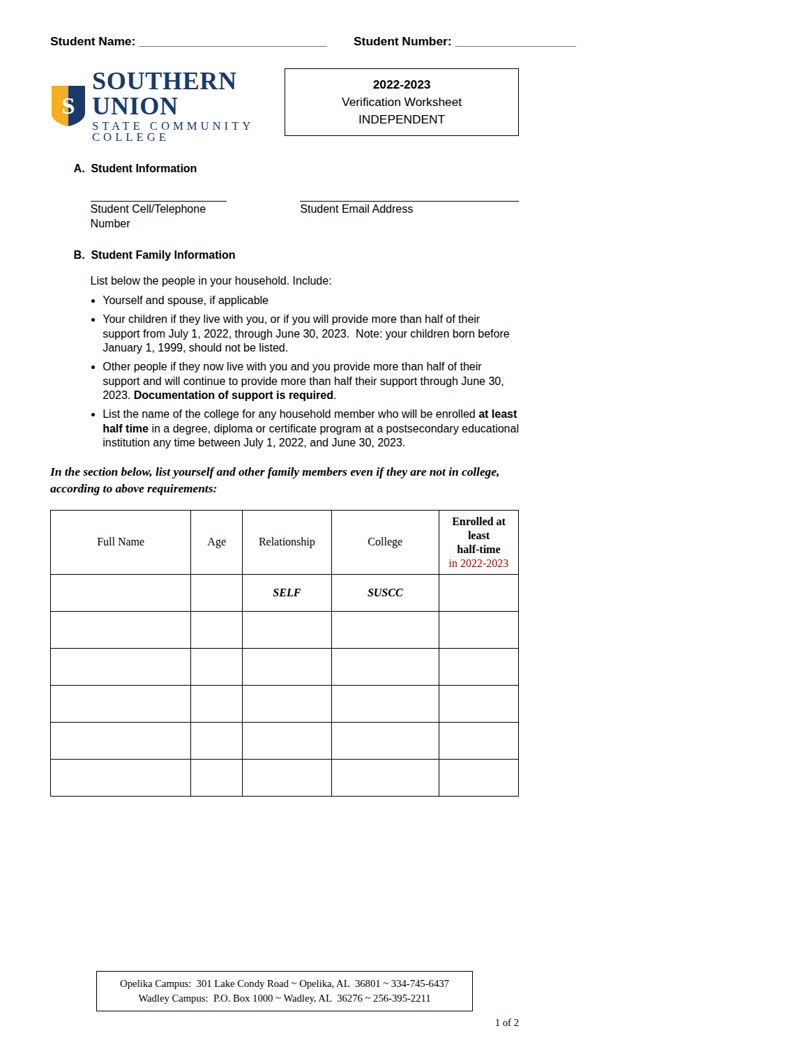Student Name: ____________________________ Student Number: __________________
S
SOUTHERN UNION
STATE COMMUNITY COLLEGE
2022-2023
Verification Worksheet
INDEPENDENT
A. Student Information
Student Cell/Telephone Number Student Email Address
B. Student Family Information
List below the people in your household. Include:
Yourself and spouse, if applicable
Your children if they live with you, or if you will provide more than half of their support from July 1, 2022, through June 30, 2023. Note: your children born before January 1, 1999, should not be listed.
Other people if they now live with you and you provide more than half of their support and will continue to provide more than half their support through June 30, 2023. Documentation of support is required.
List the name of the college for any household member who will be enrolled at least half time in a degree, diploma or certificate program at a postsecondary educational institution any time between July 1, 2022, and June 30, 2023.
In the section below, list yourself and other family members even if they are not in college, according to above requirements:
| Full Name | Age | Relationship | College | Enrolled at least half-time in 2022-2023 |
| --- | --- | --- | --- | --- |
| | | SELF | SUSCC | |
Opelika Campus: 301 Lake Condy Road ~ Opelika, AL 36801 ~ 334-745-6437
Wadley Campus: P.O. Box 1000 ~ Wadley, AL 36276 ~ 256-395-2211
1 of 2